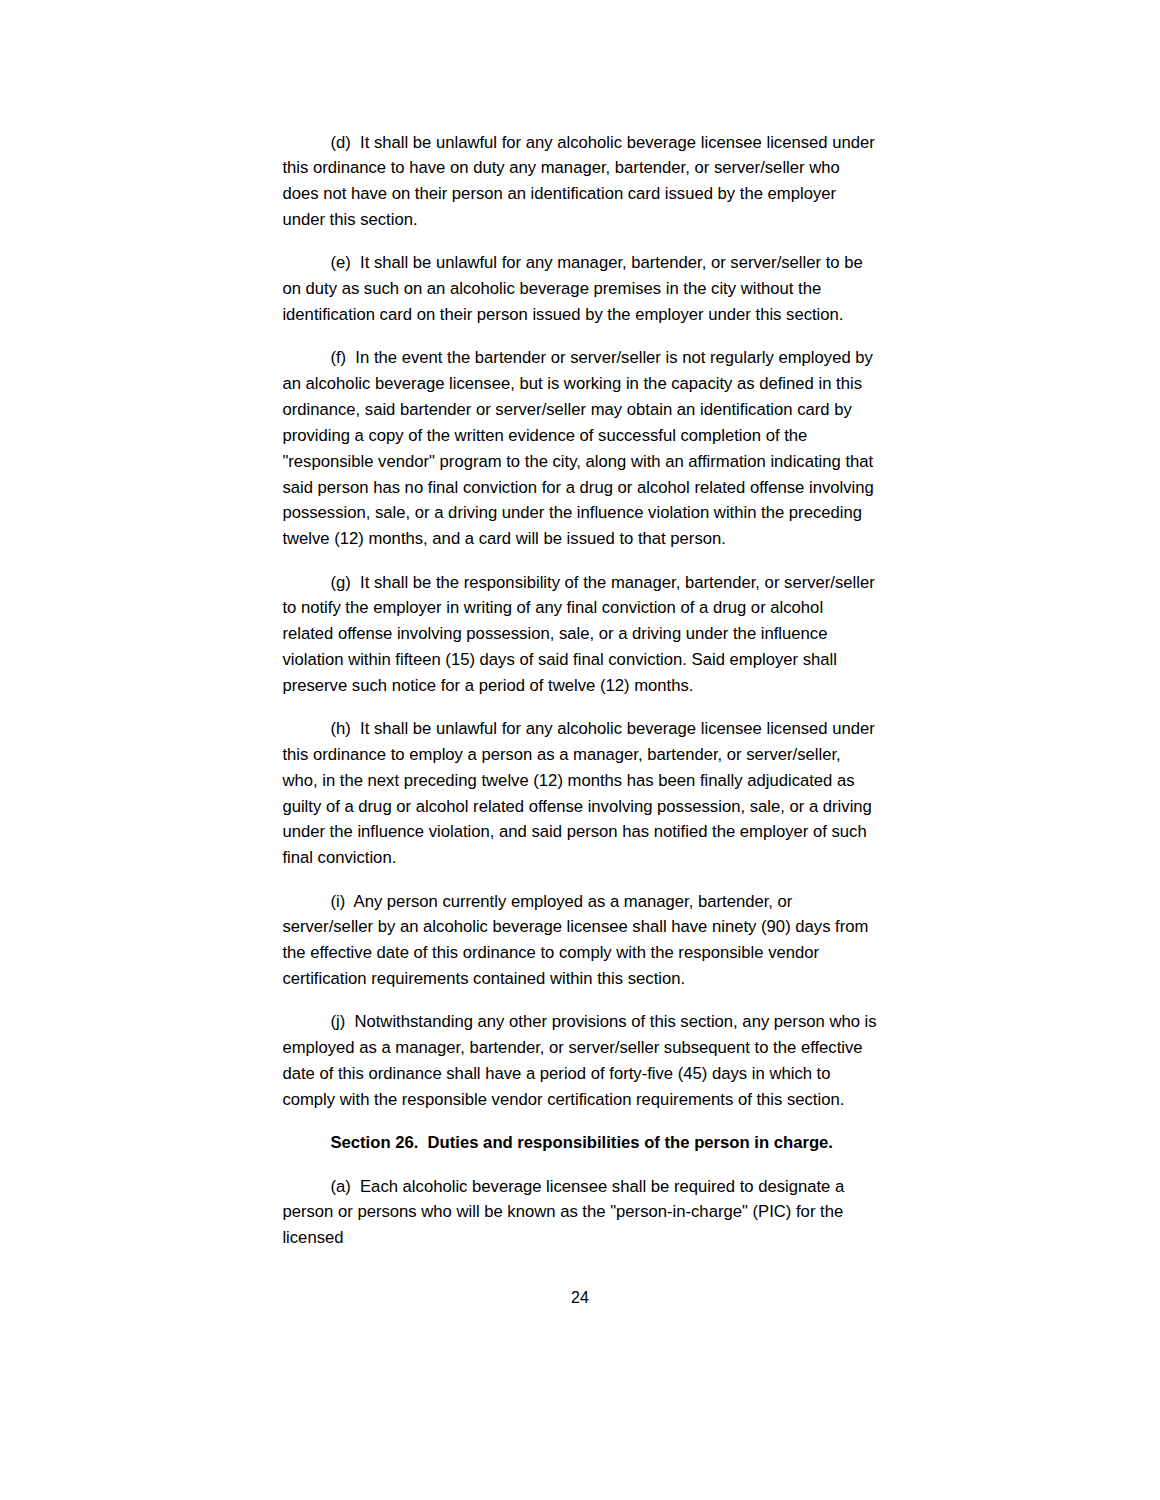(d) It shall be unlawful for any alcoholic beverage licensee licensed under this ordinance to have on duty any manager, bartender, or server/seller who does not have on their person an identification card issued by the employer under this section.
(e) It shall be unlawful for any manager, bartender, or server/seller to be on duty as such on an alcoholic beverage premises in the city without the identification card on their person issued by the employer under this section.
(f) In the event the bartender or server/seller is not regularly employed by an alcoholic beverage licensee, but is working in the capacity as defined in this ordinance, said bartender or server/seller may obtain an identification card by providing a copy of the written evidence of successful completion of the "responsible vendor" program to the city, along with an affirmation indicating that said person has no final conviction for a drug or alcohol related offense involving possession, sale, or a driving under the influence violation within the preceding twelve (12) months, and a card will be issued to that person.
(g) It shall be the responsibility of the manager, bartender, or server/seller to notify the employer in writing of any final conviction of a drug or alcohol related offense involving possession, sale, or a driving under the influence violation within fifteen (15) days of said final conviction. Said employer shall preserve such notice for a period of twelve (12) months.
(h) It shall be unlawful for any alcoholic beverage licensee licensed under this ordinance to employ a person as a manager, bartender, or server/seller, who, in the next preceding twelve (12) months has been finally adjudicated as guilty of a drug or alcohol related offense involving possession, sale, or a driving under the influence violation, and said person has notified the employer of such final conviction.
(i) Any person currently employed as a manager, bartender, or server/seller by an alcoholic beverage licensee shall have ninety (90) days from the effective date of this ordinance to comply with the responsible vendor certification requirements contained within this section.
(j) Notwithstanding any other provisions of this section, any person who is employed as a manager, bartender, or server/seller subsequent to the effective date of this ordinance shall have a period of forty-five (45) days in which to comply with the responsible vendor certification requirements of this section.
Section 26. Duties and responsibilities of the person in charge.
(a) Each alcoholic beverage licensee shall be required to designate a person or persons who will be known as the "person-in-charge" (PIC) for the licensed
24